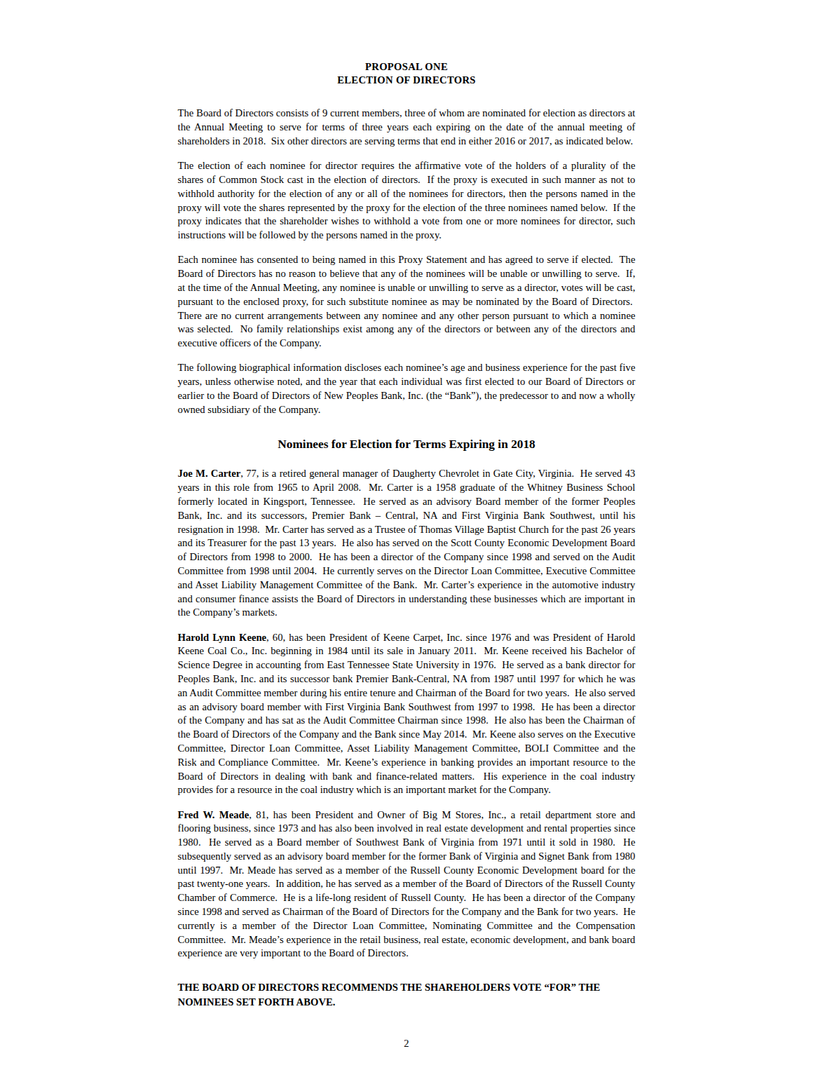PROPOSAL ONE
ELECTION OF DIRECTORS
The Board of Directors consists of 9 current members, three of whom are nominated for election as directors at the Annual Meeting to serve for terms of three years each expiring on the date of the annual meeting of shareholders in 2018. Six other directors are serving terms that end in either 2016 or 2017, as indicated below.
The election of each nominee for director requires the affirmative vote of the holders of a plurality of the shares of Common Stock cast in the election of directors. If the proxy is executed in such manner as not to withhold authority for the election of any or all of the nominees for directors, then the persons named in the proxy will vote the shares represented by the proxy for the election of the three nominees named below. If the proxy indicates that the shareholder wishes to withhold a vote from one or more nominees for director, such instructions will be followed by the persons named in the proxy.
Each nominee has consented to being named in this Proxy Statement and has agreed to serve if elected. The Board of Directors has no reason to believe that any of the nominees will be unable or unwilling to serve. If, at the time of the Annual Meeting, any nominee is unable or unwilling to serve as a director, votes will be cast, pursuant to the enclosed proxy, for such substitute nominee as may be nominated by the Board of Directors. There are no current arrangements between any nominee and any other person pursuant to which a nominee was selected. No family relationships exist among any of the directors or between any of the directors and executive officers of the Company.
The following biographical information discloses each nominee’s age and business experience for the past five years, unless otherwise noted, and the year that each individual was first elected to our Board of Directors or earlier to the Board of Directors of New Peoples Bank, Inc. (the “Bank”), the predecessor to and now a wholly owned subsidiary of the Company.
Nominees for Election for Terms Expiring in 2018
Joe M. Carter, 77, is a retired general manager of Daugherty Chevrolet in Gate City, Virginia. He served 43 years in this role from 1965 to April 2008. Mr. Carter is a 1958 graduate of the Whitney Business School formerly located in Kingsport, Tennessee. He served as an advisory Board member of the former Peoples Bank, Inc. and its successors, Premier Bank – Central, NA and First Virginia Bank Southwest, until his resignation in 1998. Mr. Carter has served as a Trustee of Thomas Village Baptist Church for the past 26 years and its Treasurer for the past 13 years. He also has served on the Scott County Economic Development Board of Directors from 1998 to 2000. He has been a director of the Company since 1998 and served on the Audit Committee from 1998 until 2004. He currently serves on the Director Loan Committee, Executive Committee and Asset Liability Management Committee of the Bank. Mr. Carter’s experience in the automotive industry and consumer finance assists the Board of Directors in understanding these businesses which are important in the Company’s markets.
Harold Lynn Keene, 60, has been President of Keene Carpet, Inc. since 1976 and was President of Harold Keene Coal Co., Inc. beginning in 1984 until its sale in January 2011. Mr. Keene received his Bachelor of Science Degree in accounting from East Tennessee State University in 1976. He served as a bank director for Peoples Bank, Inc. and its successor bank Premier Bank-Central, NA from 1987 until 1997 for which he was an Audit Committee member during his entire tenure and Chairman of the Board for two years. He also served as an advisory board member with First Virginia Bank Southwest from 1997 to 1998. He has been a director of the Company and has sat as the Audit Committee Chairman since 1998. He also has been the Chairman of the Board of Directors of the Company and the Bank since May 2014. Mr. Keene also serves on the Executive Committee, Director Loan Committee, Asset Liability Management Committee, BOLI Committee and the Risk and Compliance Committee. Mr. Keene’s experience in banking provides an important resource to the Board of Directors in dealing with bank and finance-related matters. His experience in the coal industry provides for a resource in the coal industry which is an important market for the Company.
Fred W. Meade, 81, has been President and Owner of Big M Stores, Inc., a retail department store and flooring business, since 1973 and has also been involved in real estate development and rental properties since 1980. He served as a Board member of Southwest Bank of Virginia from 1971 until it sold in 1980. He subsequently served as an advisory board member for the former Bank of Virginia and Signet Bank from 1980 until 1997. Mr. Meade has served as a member of the Russell County Economic Development board for the past twenty-one years. In addition, he has served as a member of the Board of Directors of the Russell County Chamber of Commerce. He is a life-long resident of Russell County. He has been a director of the Company since 1998 and served as Chairman of the Board of Directors for the Company and the Bank for two years. He currently is a member of the Director Loan Committee, Nominating Committee and the Compensation Committee. Mr. Meade’s experience in the retail business, real estate, economic development, and bank board experience are very important to the Board of Directors.
THE BOARD OF DIRECTORS RECOMMENDS THE SHAREHOLDERS VOTE “FOR” THE NOMINEES SET FORTH ABOVE.
2